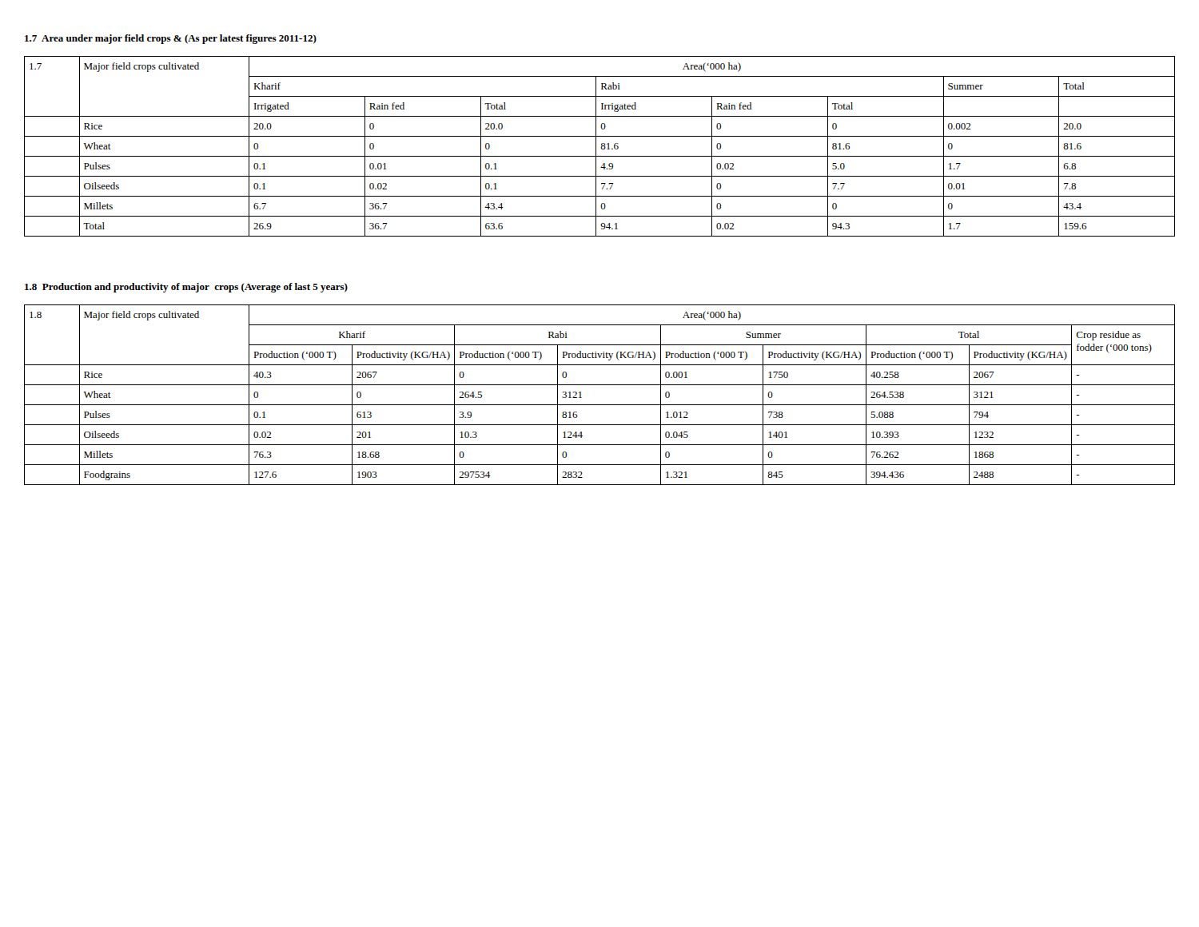1.7 Area under major field crops & (As per latest figures 2011-12)
| 1.7 | Major field crops cultivated | Area(‘000 ha) |
| Kharif | Rabi | Summer | Total |
| Irrigated | Rain fed | Total | Irrigated | Rain fed | Total | | |
| | Rice | 20.0 | 0 | 20.0 | 0 | 0 | 0 | 0.002 | 20.0 |
| | Wheat | 0 | 0 | 0 | 81.6 | 0 | 81.6 | 0 | 81.6 |
| | Pulses | 0.1 | 0.01 | 0.1 | 4.9 | 0.02 | 5.0 | 1.7 | 6.8 |
| | Oilseeds | 0.1 | 0.02 | 0.1 | 7.7 | 0 | 7.7 | 0.01 | 7.8 |
| | Millets | 6.7 | 36.7 | 43.4 | 0 | 0 | 0 | 0 | 43.4 |
| | Total | 26.9 | 36.7 | 63.6 | 94.1 | 0.02 | 94.3 | 1.7 | 159.6 |
1.8 Production and productivity of major crops (Average of last 5 years)
| 1.8 | Major field crops cultivated | Area(‘000 ha) |
| Kharif | Rabi | Summer | Total | Crop residue as fodder (‘000 tons) |
| Production (‘000 T) | Productivity (KG/HA) | Production (‘000 T) | Productivity (KG/HA) | Production (‘000 T) | Productivity (KG/HA) | Production (‘000 T) | Productivity (KG/HA) |
| | Rice | 40.3 | 2067 | 0 | 0 | 0.001 | 1750 | 40.258 | 2067 | - |
| | Wheat | 0 | 0 | 264.5 | 3121 | 0 | 0 | 264.538 | 3121 | - |
| | Pulses | 0.1 | 613 | 3.9 | 816 | 1.012 | 738 | 5.088 | 794 | - |
| | Oilseeds | 0.02 | 201 | 10.3 | 1244 | 0.045 | 1401 | 10.393 | 1232 | - |
| | Millets | 76.3 | 18.68 | 0 | 0 | 0 | 0 | 76.262 | 1868 | - |
| | Foodgrains | 127.6 | 1903 | 297534 | 2832 | 1.321 | 845 | 394.436 | 2488 | - |